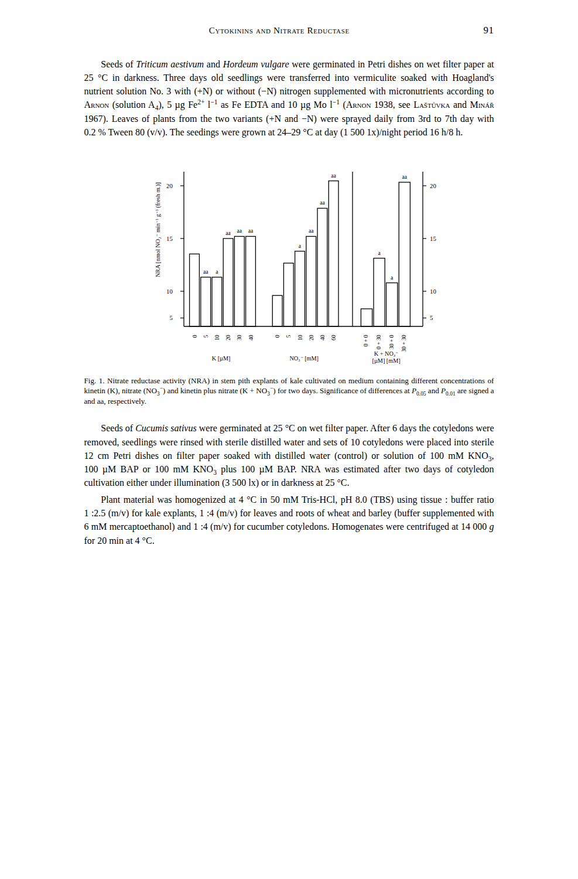Cytokinins and Nitrate Reductase 91
Seeds of Triticum aestivum and Hordeum vulgare were germinated in Petri dishes on wet filter paper at 25 °C in darkness. Three days old seedlings were transferred into vermiculite soaked with Hoagland's nutrient solution No. 3 with (+N) or without (−N) nitrogen supplemented with micronutrients according to Arnon (solution A4), 5 µg Fe2+ l−1 as Fe EDTA and 10 µg Mo l−1 (Arnon 1938, see Laštůvka and Minář 1967). Leaves of plants from the two variants (+N and −N) were sprayed daily from 3rd to 7th day with 0.2 % Tween 80 (v/v). The seedings were grown at 24–29 °C at day (1 500 1x)/night period 16 h/8 h.
20 15 10 5 NRA [nmol NO₂⁻ min⁻¹ g⁻¹ (fresh m.)] aa a aa aa aa 0 5 10 20 30 40 K [µM] a aa aa aa 0 5 10 20 40 60 NO₃⁻ [mM] 20 15 10 5 a a aa 0 + 0 0 + 30 30 + 0 30 + 30 K + NO₃⁻ [µM] [mM]
Fig. 1. Nitrate reductase activity (NRA) in stem pith explants of kale cultivated on medium containing different concentrations of kinetin (K), nitrate (NO3−) and kinetin plus nitrate (K + NO3−) for two days. Significance of differences at P0.05 and P0.01 are signed a and aa, respectively.
Seeds of Cucumis sativus were germinated at 25 °C on wet filter paper. After 6 days the cotyledons were removed, seedlings were rinsed with sterile distilled water and sets of 10 cotyledons were placed into sterile 12 cm Petri dishes on filter paper soaked with distilled water (control) or solution of 100 mM KNO3, 100 µM BAP or 100 mM KNO3 plus 100 µM BAP. NRA was estimated after two days of cotyledon cultivation either under illumination (3 500 lx) or in darkness at 25 °C.
Plant material was homogenized at 4 °C in 50 mM Tris-HCl, pH 8.0 (TBS) using tissue : buffer ratio 1 :2.5 (m/v) for kale explants, 1 :4 (m/v) for leaves and roots of wheat and barley (buffer supplemented with 6 mM mercaptoethanol) and 1 :4 (m/v) for cucumber cotyledons. Homogenates were centrifuged at 14 000 g for 20 min at 4 °C.